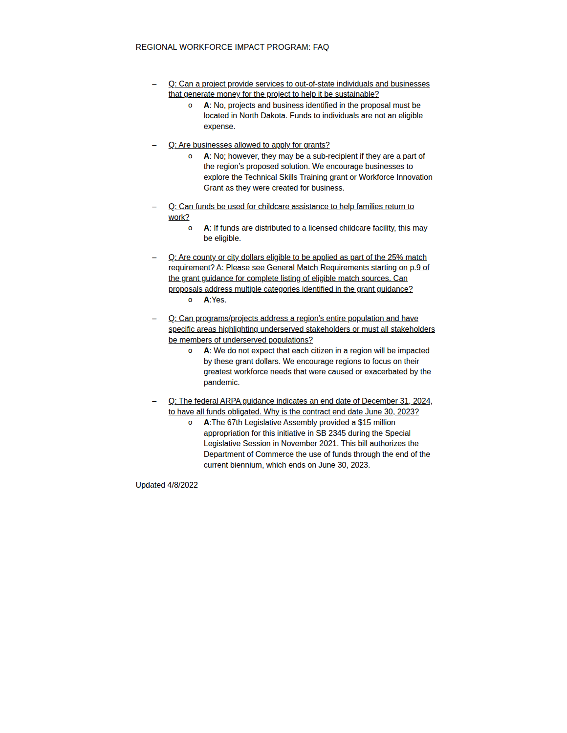REGIONAL WORKFORCE IMPACT PROGRAM: FAQ
Q: Can a project provide services to out-of-state individuals and businesses that generate money for the project to help it be sustainable?
A: No, projects and business identified in the proposal must be located in North Dakota. Funds to individuals are not an eligible expense.
Q: Are businesses allowed to apply for grants?
A: No; however, they may be a sub-recipient if they are a part of the region’s proposed solution. We encourage businesses to explore the Technical Skills Training grant or Workforce Innovation Grant as they were created for business.
Q: Can funds be used for childcare assistance to help families return to work?
A: If funds are distributed to a licensed childcare facility, this may be eligible.
Q: Are county or city dollars eligible to be applied as part of the 25% match requirement? A: Please see General Match Requirements starting on p.9 of the grant guidance for complete listing of eligible match sources. Can proposals address multiple categories identified in the grant guidance?
A:Yes.
Q: Can programs/projects address a region’s entire population and have specific areas highlighting underserved stakeholders or must all stakeholders be members of underserved populations?
A: We do not expect that each citizen in a region will be impacted by these grant dollars. We encourage regions to focus on their greatest workforce needs that were caused or exacerbated by the pandemic.
Q: The federal ARPA guidance indicates an end date of December 31, 2024, to have all funds obligated. Why is the contract end date June 30, 2023?
A:The 67th Legislative Assembly provided a $15 million appropriation for this initiative in SB 2345 during the Special Legislative Session in November 2021. This bill authorizes the Department of Commerce the use of funds through the end of the current biennium, which ends on June 30, 2023.
Updated 4/8/2022